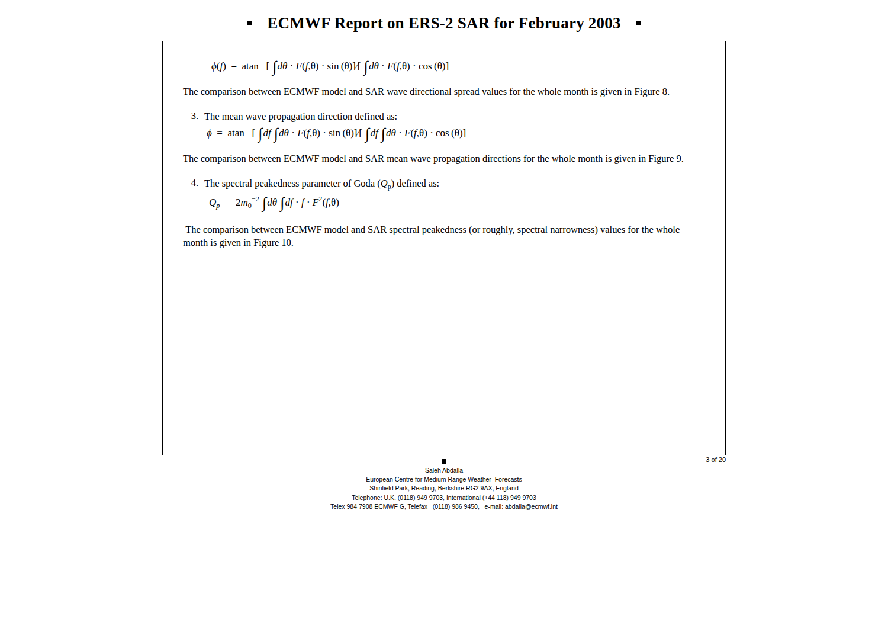ECMWF Report on ERS-2 SAR for February 2003
ϕ(f) = atan [ ∫dθ · F(f,θ) · sin (θ)]∕[ ∫dθ · F(f,θ) · cos (θ)]
The comparison between ECMWF model and SAR wave directional spread values for the whole month is given in Figure 8.
3.
The mean wave propagation direction defined as:
ϕ = atan [ ∫df ∫dθ · F(f,θ) · sin (θ)]∕[ ∫df ∫dθ · F(f,θ) · cos (θ)]
The comparison between ECMWF model and SAR mean wave propagation directions for the whole month is given in Figure 9.
4.
The spectral peakedness parameter of Goda (Qp) defined as:
Qp = 2m0−2 ∫dθ ∫df · f · F2(f,θ)
The comparison between ECMWF model and SAR spectral peakedness (or roughly, spectral narrowness) values for the whole month is given in Figure 10.
3 of 20
Saleh Abdalla
European Centre for Medium Range Weather Forecasts
Shinfield Park, Reading, Berkshire RG2 9AX, England
Telephone: U.K. (0118) 949 9703, International (+44 118) 949 9703
Telex 984 7908 ECMWF G, Telefax (0118) 986 9450, e-mail: abdalla@ecmwf.int